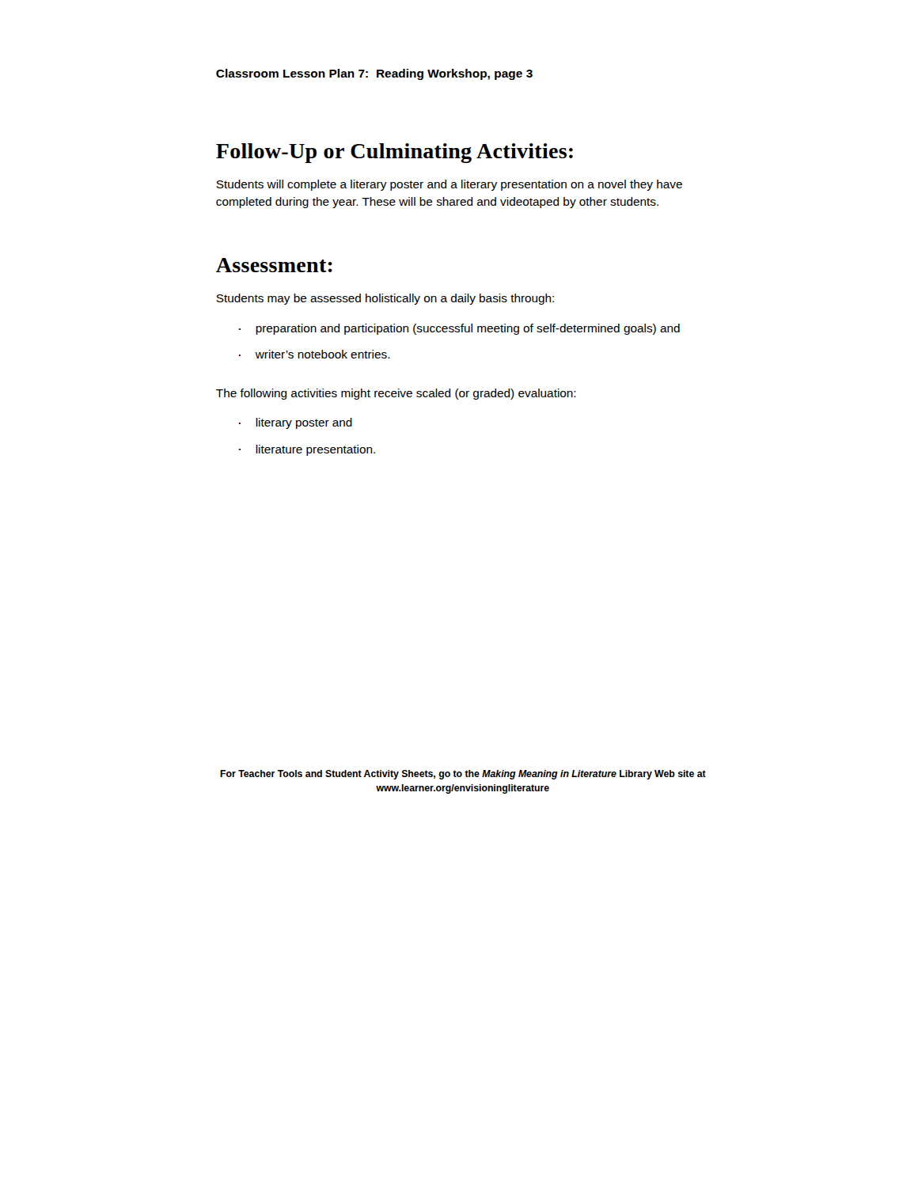Classroom Lesson Plan 7: Reading Workshop, page 3
Follow-Up or Culminating Activities:
Students will complete a literary poster and a literary presentation on a novel they have completed during the year. These will be shared and videotaped by other students.
Assessment:
Students may be assessed holistically on a daily basis through:
preparation and participation (successful meeting of self-determined goals) and
writer’s notebook entries.
The following activities might receive scaled (or graded) evaluation:
literary poster and
literature presentation.
For Teacher Tools and Student Activity Sheets, go to the Making Meaning in Literature Library Web site at www.learner.org/envisioningliterature